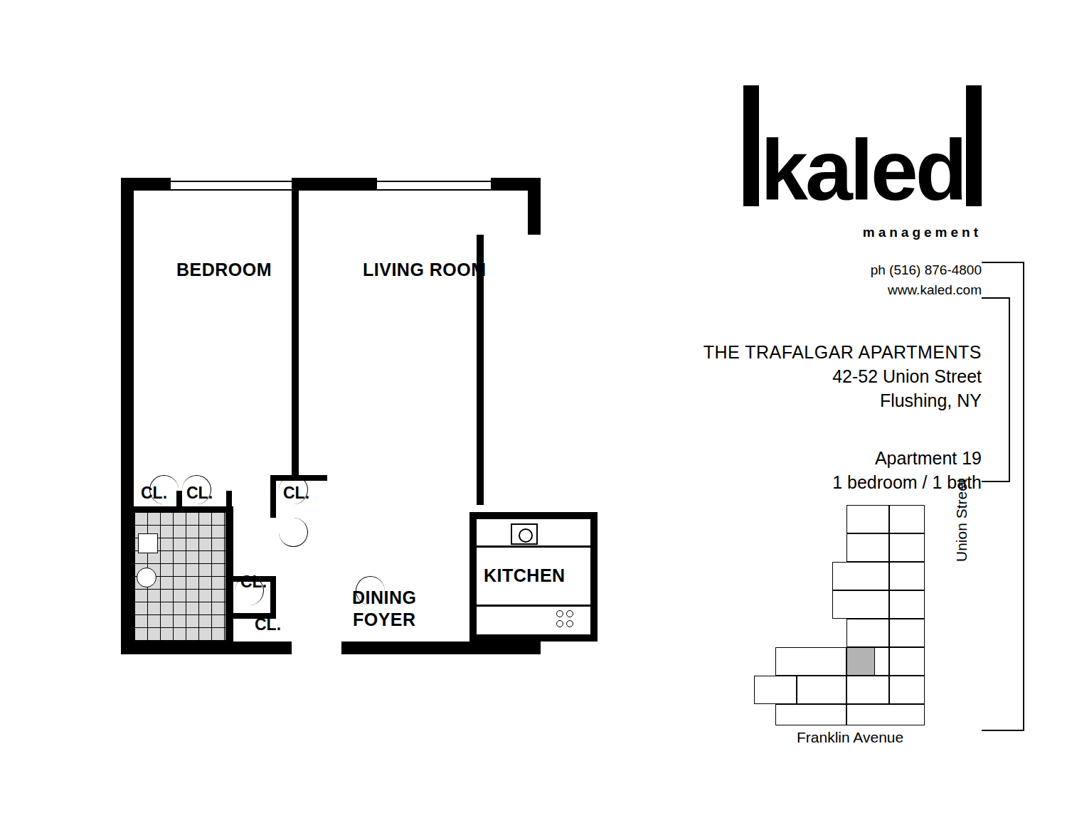BEDROOM
LIVING ROOM
KITCHEN
DINING
FOYER
CL.
CL.
CL.
CL.
CL.
kaled
management
ph (516) 876-4800
www.kaled.com
THE TRAFALGAR APARTMENTS
42-52 Union Street
Flushing, NY
Apartment 19
1 bedroom / 1 bath
Union Street
Franklin Avenue